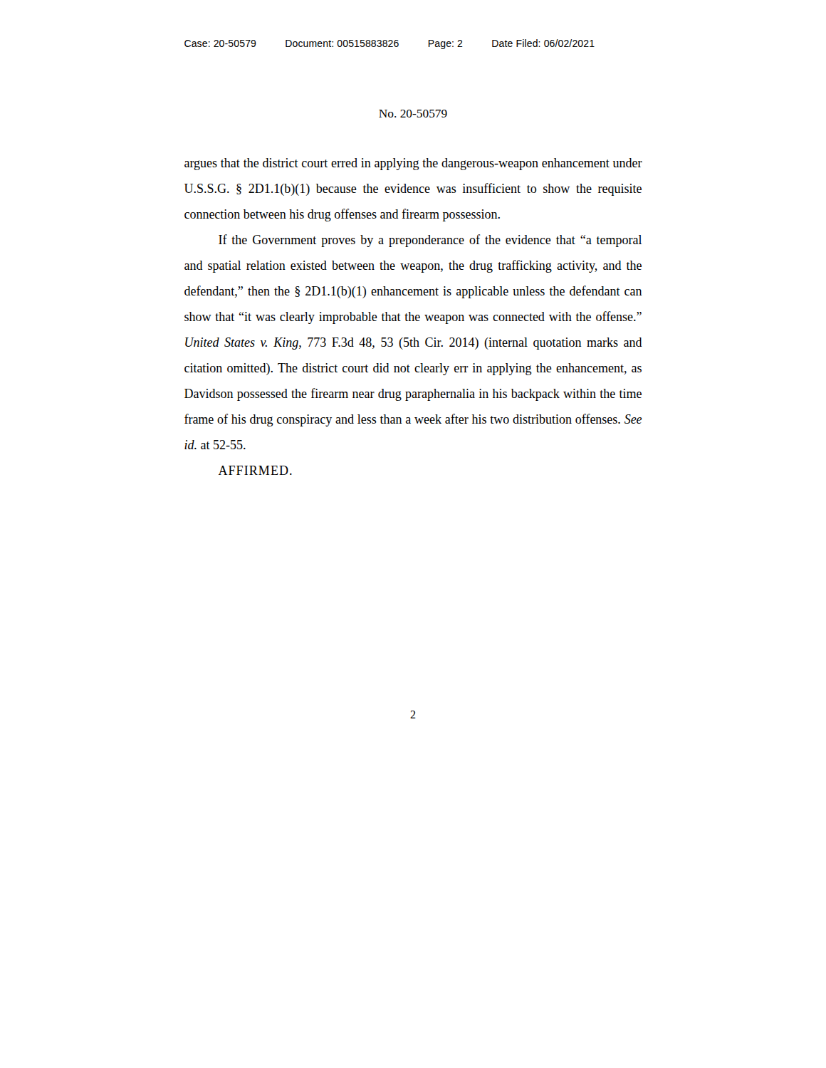Case: 20-50579 Document: 00515883826 Page: 2 Date Filed: 06/02/2021
No. 20-50579
argues that the district court erred in applying the dangerous-weapon enhancement under U.S.S.G. § 2D1.1(b)(1) because the evidence was insufficient to show the requisite connection between his drug offenses and firearm possession.
If the Government proves by a preponderance of the evidence that “a temporal and spatial relation existed between the weapon, the drug trafficking activity, and the defendant,” then the § 2D1.1(b)(1) enhancement is applicable unless the defendant can show that “it was clearly improbable that the weapon was connected with the offense.” United States v. King, 773 F.3d 48, 53 (5th Cir. 2014) (internal quotation marks and citation omitted). The district court did not clearly err in applying the enhancement, as Davidson possessed the firearm near drug paraphernalia in his backpack within the time frame of his drug conspiracy and less than a week after his two distribution offenses. See id. at 52-55.
AFFIRMED.
2